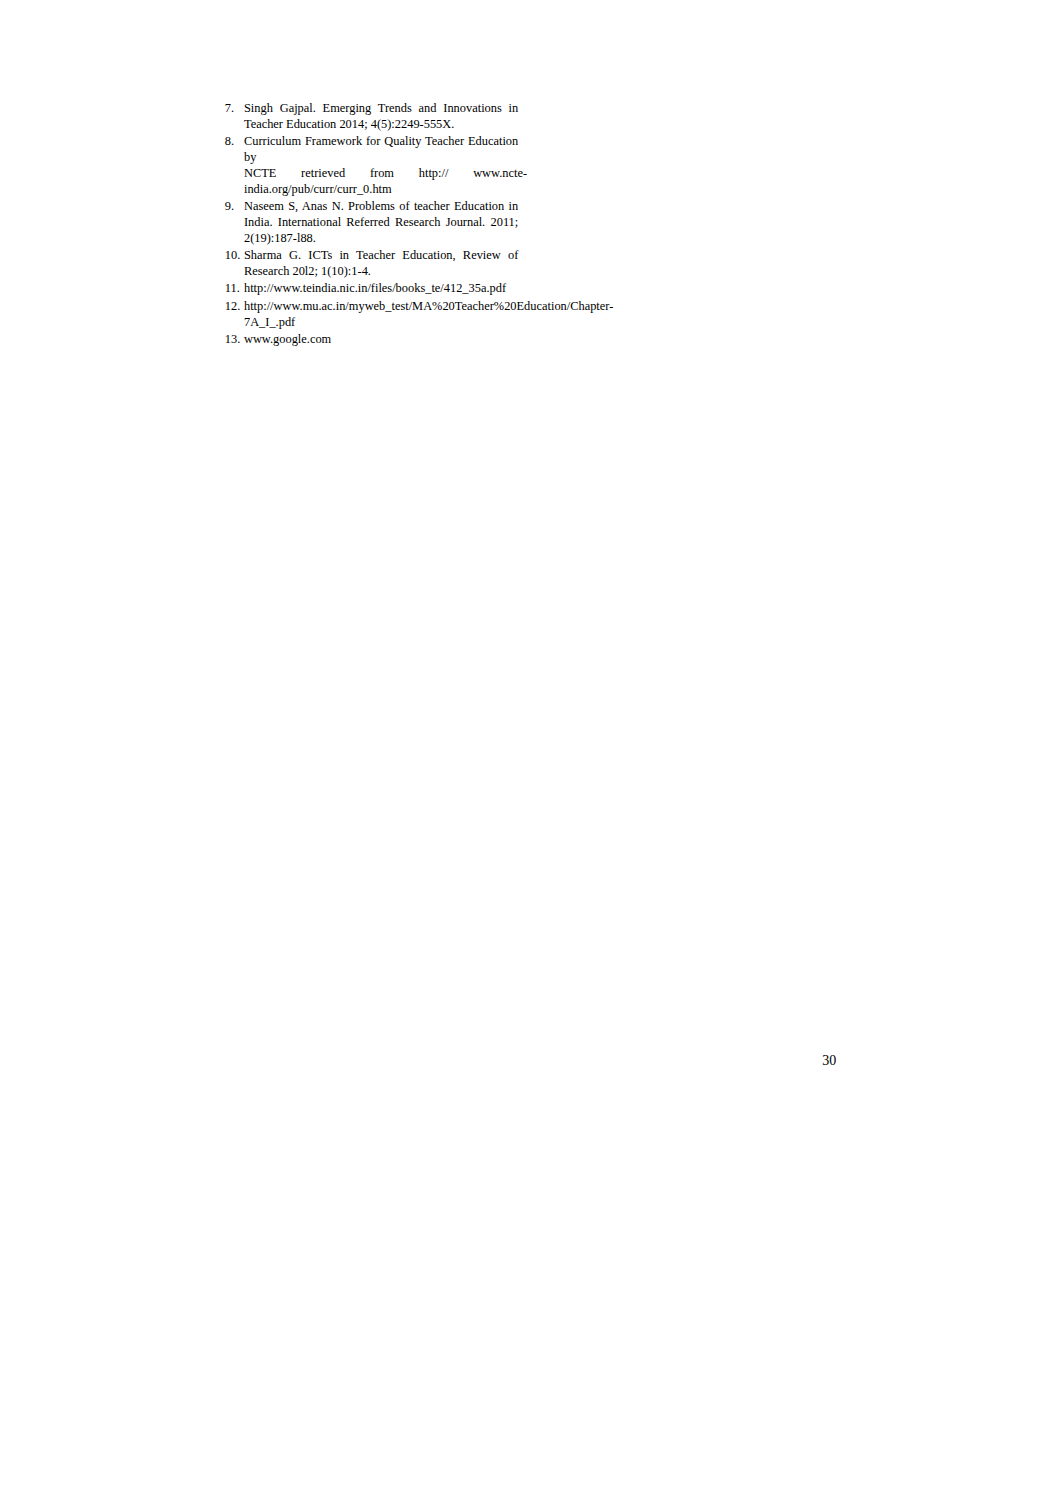7. Singh Gajpal. Emerging Trends and Innovations in Teacher Education 2014; 4(5):2249-555X.
8. Curriculum Framework for Quality Teacher Education by NCTE retrieved from http:// www.ncte-india.org/pub/curr/curr_0.htm
9. Naseem S, Anas N. Problems of teacher Education in India. International Referred Research Journal. 2011; 2(19):187-l88.
10. Sharma G. ICTs in Teacher Education, Review of Research 20l2; 1(10):1-4.
11. http://www.teindia.nic.in/files/books_te/412_35a.pdf
12. http://www.mu.ac.in/myweb_test/MA%20Teacher%20Education/Chapter-7A_I_.pdf
13. www.google.com
30